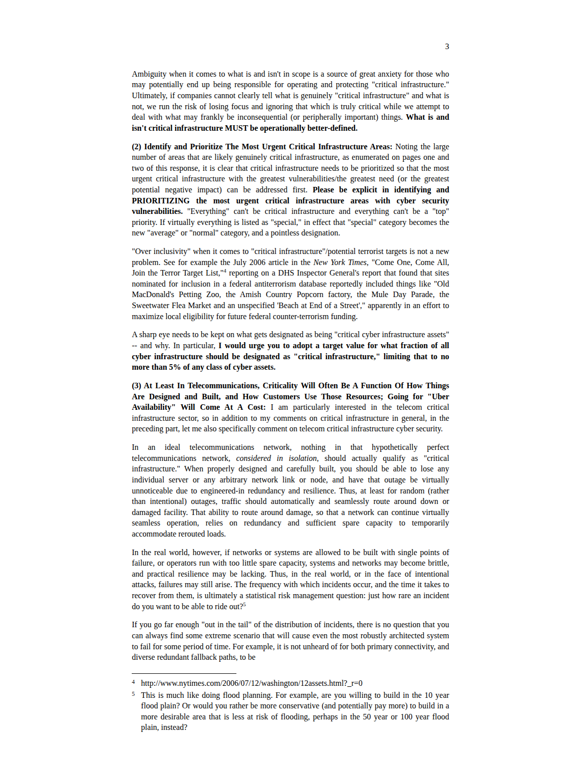3
Ambiguity when it comes to what is and isn't in scope is a source of great anxiety for those who may potentially end up being responsible for operating and protecting "critical infrastructure." Ultimately, if companies cannot clearly tell what is genuinely "critical infrastructure" and what is not, we run the risk of losing focus and ignoring that which is truly critical while we attempt to deal with what may frankly be inconsequential (or peripherally important) things. What is and isn't critical infrastructure MUST be operationally better-defined.
(2) Identify and Prioritize The Most Urgent Critical Infrastructure Areas: Noting the large number of areas that are likely genuinely critical infrastructure, as enumerated on pages one and two of this response, it is clear that critical infrastructure needs to be prioritized so that the most urgent critical infrastructure with the greatest vulnerabilities/the greatest need (or the greatest potential negative impact) can be addressed first. Please be explicit in identifying and PRIORITIZING the most urgent critical infrastructure areas with cyber security vulnerabilities. "Everything" can't be critical infrastructure and everything can't be a "top" priority. If virtually everything is listed as "special," in effect that "special" category becomes the new "average" or "normal" category, and a pointless designation.
"Over inclusivity" when it comes to "critical infrastructure"/potential terrorist targets is not a new problem. See for example the July 2006 article in the New York Times, "Come One, Come All, Join the Terror Target List,"4 reporting on a DHS Inspector General's report that found that sites nominated for inclusion in a federal antiterrorism database reportedly included things like "Old MacDonald's Petting Zoo, the Amish Country Popcorn factory, the Mule Day Parade, the Sweetwater Flea Market and an unspecified 'Beach at End of a Street'," apparently in an effort to maximize local eligibility for future federal counter-terrorism funding.
A sharp eye needs to be kept on what gets designated as being "critical cyber infrastructure assets" -- and why. In particular, I would urge you to adopt a target value for what fraction of all cyber infrastructure should be designated as "critical infrastructure," limiting that to no more than 5% of any class of cyber assets.
(3) At Least In Telecommunications, Criticality Will Often Be A Function Of How Things Are Designed and Built, and How Customers Use Those Resources; Going for "Uber Availability" Will Come At A Cost: I am particularly interested in the telecom critical infrastructure sector, so in addition to my comments on critical infrastructure in general, in the preceding part, let me also specifically comment on telecom critical infrastructure cyber security.
In an ideal telecommunications network, nothing in that hypothetically perfect telecommunications network, considered in isolation, should actually qualify as "critical infrastructure." When properly designed and carefully built, you should be able to lose any individual server or any arbitrary network link or node, and have that outage be virtually unnoticeable due to engineered-in redundancy and resilience. Thus, at least for random (rather than intentional) outages, traffic should automatically and seamlessly route around down or damaged facility. That ability to route around damage, so that a network can continue virtually seamless operation, relies on redundancy and sufficient spare capacity to temporarily accommodate rerouted loads.
In the real world, however, if networks or systems are allowed to be built with single points of failure, or operators run with too little spare capacity, systems and networks may become brittle, and practical resilience may be lacking. Thus, in the real world, or in the face of intentional attacks, failures may still arise. The frequency with which incidents occur, and the time it takes to recover from them, is ultimately a statistical risk management question: just how rare an incident do you want to be able to ride out?5
If you go far enough "out in the tail" of the distribution of incidents, there is no question that you can always find some extreme scenario that will cause even the most robustly architected system to fail for some period of time. For example, it is not unheard of for both primary connectivity, and diverse redundant fallback paths, to be
4
http://www.nytimes.com/2006/07/12/washington/12assets.html?_r=0
5
This is much like doing flood planning. For example, are you willing to build in the 10 year flood plain? Or would you rather be more conservative (and potentially pay more) to build in a more desirable area that is less at risk of flooding, perhaps in the 50 year or 100 year flood plain, instead?